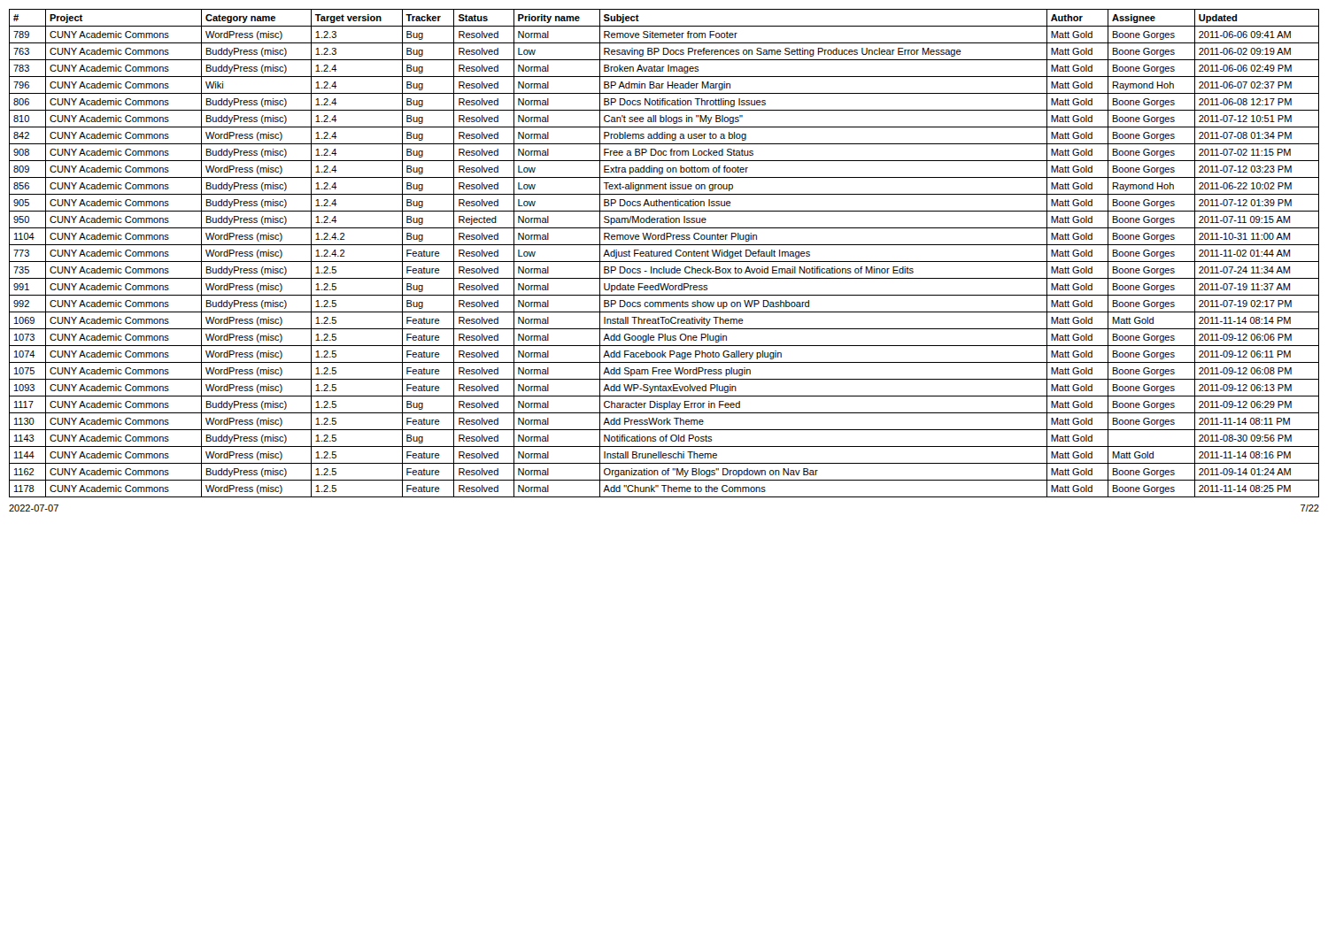| # | Project | Category name | Target version | Tracker | Status | Priority name | Subject | Author | Assignee | Updated |
| --- | --- | --- | --- | --- | --- | --- | --- | --- | --- | --- |
| 789 | CUNY Academic Commons | WordPress (misc) | 1.2.3 | Bug | Resolved | Normal | Remove Sitemeter from Footer | Matt Gold | Boone Gorges | 2011-06-06 09:41 AM |
| 763 | CUNY Academic Commons | BuddyPress (misc) | 1.2.3 | Bug | Resolved | Low | Resaving BP Docs Preferences on Same Setting Produces Unclear Error Message | Matt Gold | Boone Gorges | 2011-06-02 09:19 AM |
| 783 | CUNY Academic Commons | BuddyPress (misc) | 1.2.4 | Bug | Resolved | Normal | Broken Avatar Images | Matt Gold | Boone Gorges | 2011-06-06 02:49 PM |
| 796 | CUNY Academic Commons | Wiki | 1.2.4 | Bug | Resolved | Normal | BP Admin Bar Header Margin | Matt Gold | Raymond Hoh | 2011-06-07 02:37 PM |
| 806 | CUNY Academic Commons | BuddyPress (misc) | 1.2.4 | Bug | Resolved | Normal | BP Docs Notification Throttling Issues | Matt Gold | Boone Gorges | 2011-06-08 12:17 PM |
| 810 | CUNY Academic Commons | BuddyPress (misc) | 1.2.4 | Bug | Resolved | Normal | Can't see all blogs in "My Blogs" | Matt Gold | Boone Gorges | 2011-07-12 10:51 PM |
| 842 | CUNY Academic Commons | WordPress (misc) | 1.2.4 | Bug | Resolved | Normal | Problems adding a user to a blog | Matt Gold | Boone Gorges | 2011-07-08 01:34 PM |
| 908 | CUNY Academic Commons | BuddyPress (misc) | 1.2.4 | Bug | Resolved | Normal | Free a BP Doc from Locked Status | Matt Gold | Boone Gorges | 2011-07-02 11:15 PM |
| 809 | CUNY Academic Commons | WordPress (misc) | 1.2.4 | Bug | Resolved | Low | Extra padding on bottom of footer | Matt Gold | Boone Gorges | 2011-07-12 03:23 PM |
| 856 | CUNY Academic Commons | BuddyPress (misc) | 1.2.4 | Bug | Resolved | Low | Text-alignment issue on group | Matt Gold | Raymond Hoh | 2011-06-22 10:02 PM |
| 905 | CUNY Academic Commons | BuddyPress (misc) | 1.2.4 | Bug | Resolved | Low | BP Docs Authentication Issue | Matt Gold | Boone Gorges | 2011-07-12 01:39 PM |
| 950 | CUNY Academic Commons | BuddyPress (misc) | 1.2.4 | Bug | Rejected | Normal | Spam/Moderation Issue | Matt Gold | Boone Gorges | 2011-07-11 09:15 AM |
| 1104 | CUNY Academic Commons | WordPress (misc) | 1.2.4.2 | Bug | Resolved | Normal | Remove WordPress Counter Plugin | Matt Gold | Boone Gorges | 2011-10-31 11:00 AM |
| 773 | CUNY Academic Commons | WordPress (misc) | 1.2.4.2 | Feature | Resolved | Low | Adjust Featured Content Widget Default Images | Matt Gold | Boone Gorges | 2011-11-02 01:44 AM |
| 735 | CUNY Academic Commons | BuddyPress (misc) | 1.2.5 | Feature | Resolved | Normal | BP Docs - Include Check-Box to Avoid Email Notifications of Minor Edits | Matt Gold | Boone Gorges | 2011-07-24 11:34 AM |
| 991 | CUNY Academic Commons | WordPress (misc) | 1.2.5 | Bug | Resolved | Normal | Update FeedWordPress | Matt Gold | Boone Gorges | 2011-07-19 11:37 AM |
| 992 | CUNY Academic Commons | BuddyPress (misc) | 1.2.5 | Bug | Resolved | Normal | BP Docs comments show up on WP Dashboard | Matt Gold | Boone Gorges | 2011-07-19 02:17 PM |
| 1069 | CUNY Academic Commons | WordPress (misc) | 1.2.5 | Feature | Resolved | Normal | Install ThreatToCreativity Theme | Matt Gold | Matt Gold | 2011-11-14 08:14 PM |
| 1073 | CUNY Academic Commons | WordPress (misc) | 1.2.5 | Feature | Resolved | Normal | Add Google Plus One Plugin | Matt Gold | Boone Gorges | 2011-09-12 06:06 PM |
| 1074 | CUNY Academic Commons | WordPress (misc) | 1.2.5 | Feature | Resolved | Normal | Add Facebook Page Photo Gallery plugin | Matt Gold | Boone Gorges | 2011-09-12 06:11 PM |
| 1075 | CUNY Academic Commons | WordPress (misc) | 1.2.5 | Feature | Resolved | Normal | Add Spam Free WordPress plugin | Matt Gold | Boone Gorges | 2011-09-12 06:08 PM |
| 1093 | CUNY Academic Commons | WordPress (misc) | 1.2.5 | Feature | Resolved | Normal | Add WP-SyntaxEvolved Plugin | Matt Gold | Boone Gorges | 2011-09-12 06:13 PM |
| 1117 | CUNY Academic Commons | BuddyPress (misc) | 1.2.5 | Bug | Resolved | Normal | Character Display Error in Feed | Matt Gold | Boone Gorges | 2011-09-12 06:29 PM |
| 1130 | CUNY Academic Commons | WordPress (misc) | 1.2.5 | Feature | Resolved | Normal | Add PressWork Theme | Matt Gold | Boone Gorges | 2011-11-14 08:11 PM |
| 1143 | CUNY Academic Commons | BuddyPress (misc) | 1.2.5 | Bug | Resolved | Normal | Notifications of Old Posts | Matt Gold | | 2011-08-30 09:56 PM |
| 1144 | CUNY Academic Commons | WordPress (misc) | 1.2.5 | Feature | Resolved | Normal | Install Brunelleschi Theme | Matt Gold | Matt Gold | 2011-11-14 08:16 PM |
| 1162 | CUNY Academic Commons | BuddyPress (misc) | 1.2.5 | Feature | Resolved | Normal | Organization of "My Blogs" Dropdown on Nav Bar | Matt Gold | Boone Gorges | 2011-09-14 01:24 AM |
| 1178 | CUNY Academic Commons | WordPress (misc) | 1.2.5 | Feature | Resolved | Normal | Add "Chunk" Theme to the Commons | Matt Gold | Boone Gorges | 2011-11-14 08:25 PM |
2022-07-077/22